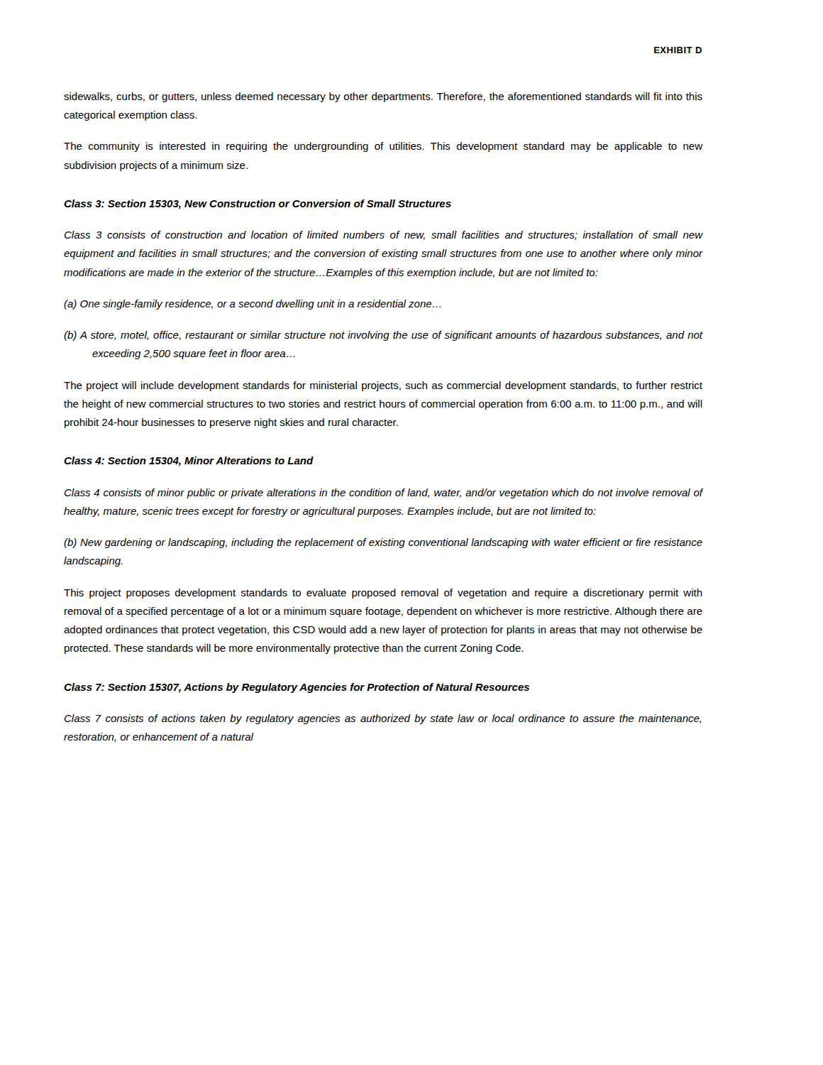EXHIBIT D
sidewalks, curbs, or gutters, unless deemed necessary by other departments. Therefore, the aforementioned standards will fit into this categorical exemption class.
The community is interested in requiring the undergrounding of utilities. This development standard may be applicable to new subdivision projects of a minimum size.
Class 3: Section 15303, New Construction or Conversion of Small Structures
Class 3 consists of construction and location of limited numbers of new, small facilities and structures; installation of small new equipment and facilities in small structures; and the conversion of existing small structures from one use to another where only minor modifications are made in the exterior of the structure…Examples of this exemption include, but are not limited to:
(a) One single-family residence, or a second dwelling unit in a residential zone…
(b) A store, motel, office, restaurant or similar structure not involving the use of significant amounts of hazardous substances, and not exceeding 2,500 square feet in floor area…
The project will include development standards for ministerial projects, such as commercial development standards, to further restrict the height of new commercial structures to two stories and restrict hours of commercial operation from 6:00 a.m. to 11:00 p.m., and will prohibit 24-hour businesses to preserve night skies and rural character.
Class 4: Section 15304, Minor Alterations to Land
Class 4 consists of minor public or private alterations in the condition of land, water, and/or vegetation which do not involve removal of healthy, mature, scenic trees except for forestry or agricultural purposes. Examples include, but are not limited to:
(b) New gardening or landscaping, including the replacement of existing conventional landscaping with water efficient or fire resistance landscaping.
This project proposes development standards to evaluate proposed removal of vegetation and require a discretionary permit with removal of a specified percentage of a lot or a minimum square footage, dependent on whichever is more restrictive. Although there are adopted ordinances that protect vegetation, this CSD would add a new layer of protection for plants in areas that may not otherwise be protected. These standards will be more environmentally protective than the current Zoning Code.
Class 7: Section 15307, Actions by Regulatory Agencies for Protection of Natural Resources
Class 7 consists of actions taken by regulatory agencies as authorized by state law or local ordinance to assure the maintenance, restoration, or enhancement of a natural